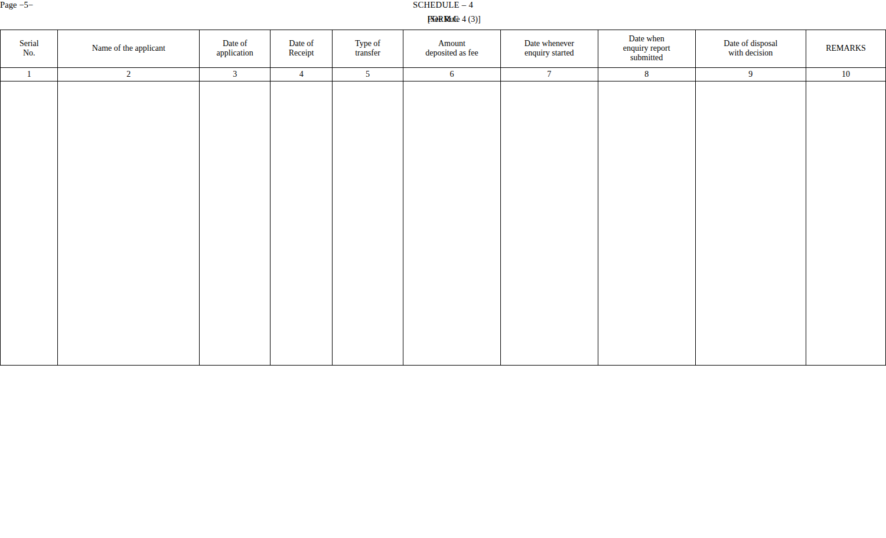Page −5−
SCHEDULE – 4
[See Rule 4 (3)] FORM C
| Serial No. | Name of the applicant | Date of application | Date of Receipt | Type of transfer | Amount deposited as fee | Date whenever enquiry started | Date when enquiry report submitted | Date of disposal with decision | REMARKS |
| --- | --- | --- | --- | --- | --- | --- | --- | --- | --- |
| 1 | 2 | 3 | 4 | 5 | 6 | 7 | 8 | 9 | 10 |